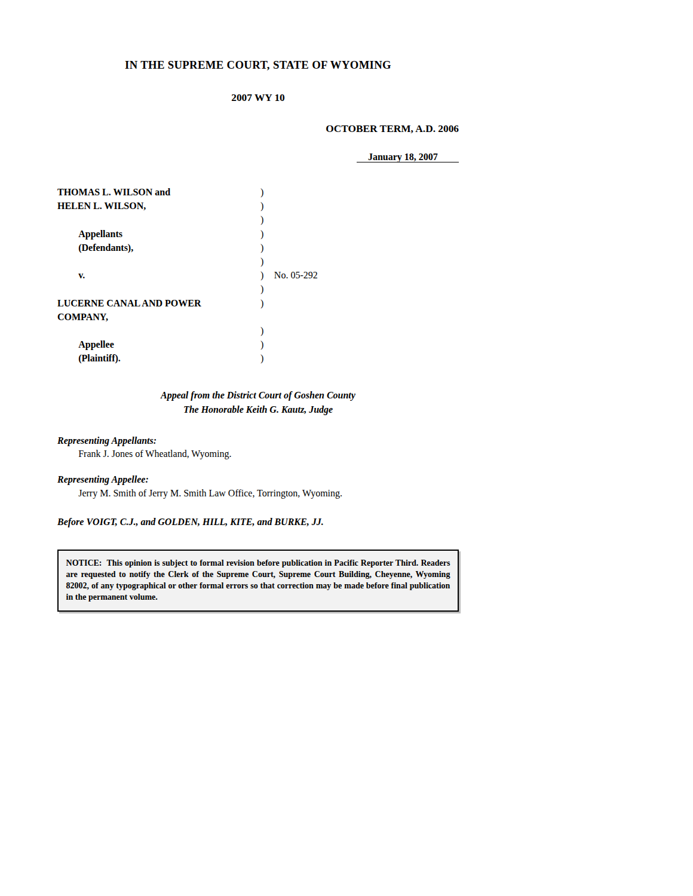IN THE SUPREME COURT, STATE OF WYOMING
2007 WY 10
OCTOBER TERM, A.D. 2006
January 18, 2007
| THOMAS L. WILSON and HELEN L. WILSON, | ) ) | |
| | ) | |
| Appellants (Defendants), | ) ) | |
| | ) | |
| v. | ) | No. 05-292 |
| | ) | |
| LUCERNE CANAL AND POWER COMPANY, | ) | |
| | ) | |
| Appellee (Plaintiff). | ) ) | |
Appeal from the District Court of Goshen County
The Honorable Keith G. Kautz, Judge
Representing Appellants:
Frank J. Jones of Wheatland, Wyoming.
Representing Appellee:
Jerry M. Smith of Jerry M. Smith Law Office, Torrington, Wyoming.
Before VOIGT, C.J., and GOLDEN, HILL, KITE, and BURKE, JJ.
NOTICE: This opinion is subject to formal revision before publication in Pacific Reporter Third. Readers are requested to notify the Clerk of the Supreme Court, Supreme Court Building, Cheyenne, Wyoming 82002, of any typographical or other formal errors so that correction may be made before final publication in the permanent volume.